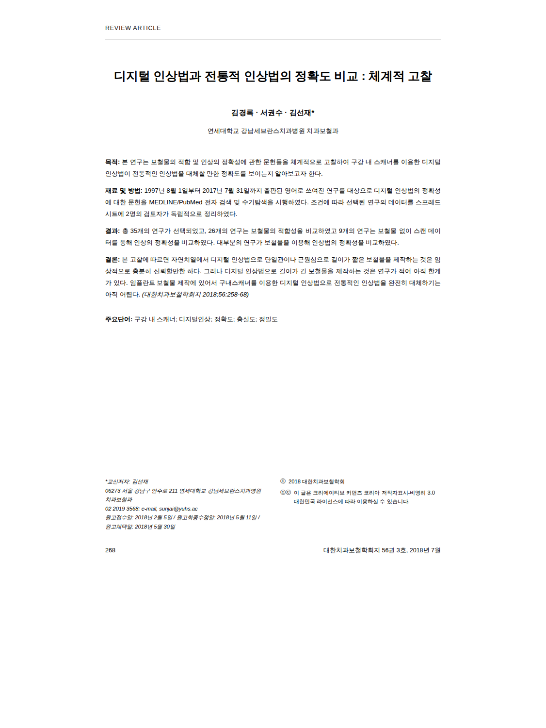REVIEW ARTICLE
디지털 인상법과 전통적 인상법의 정확도 비교 : 체계적 고찰
김경록 · 서권수 · 김선재*
연세대학교 강남세브란스치과병원 치과보철과
목적: 본 연구는 보철물의 적합 및 인상의 정확성에 관한 문헌들을 체계적으로 고찰하여 구강 내 스캐너를 이용한 디지털 인상법이 전통적인 인상법을 대체할 만한 정확도를 보이는지 알아보고자 한다.
재료 및 방법: 1997년 8월 1일부터 2017년 7월 31일까지 출판된 영어로 쓰여진 연구를 대상으로 디지털 인상법의 정확성에 대한 문헌을 MEDLINE/PubMed 전자 검색 및 수기탐색을 시행하였다. 조건에 따라 선택된 연구의 데이터를 스프레드 시트에 2명의 검토자가 독립적으로 정리하였다.
결과: 총 35개의 연구가 선택되었고, 26개의 연구는 보철물의 적합성을 비교하였고 9개의 연구는 보철물 없이 스캔 데이터를 통해 인상의 정확성을 비교하였다. 대부분의 연구가 보철물을 이용해 인상법의 정확성을 비교하였다.
결론: 본 고찰에 따르면 자연치열에서 디지털 인상법으로 단일관이나 근원심으로 길이가 짧은 보철물을 제작하는 것은 임상적으로 충분히 신뢰할만한 하다. 그러나 디지털 인상법으로 길이가 긴 보철물을 제작하는 것은 연구가 적어 아직 한계가 있다. 임플란트 보철물 제작에 있어서 구내스캐너를 이용한 디지털 인상법으로 전통적인 인상법을 완전히 대체하기는 아직 어렵다. (대한치과보철학회지 2018;56:258-68)
주요단어: 구강 내 스캐너; 디지털인상; 정확도; 충실도; 정밀도
*교신저자: 김선재
06273 서울 강남구 언주로 211 연세대학교 강남세브란스치과병원 치과보철과
02 2019 3568: e-mail, sunjai@yuhs.ac
원고접수일: 2018년 2월 5일 / 원고최종수정일: 2018년 5월 11일 / 원고채택일: 2018년 5월 30일
ⓒ2018 대한치과보철학회
ⓒⓒ이 글은 크리에이티브 커먼즈 코리아 저작자표시-비영리 3.0 대한민국 라이선스에 따라 이용하실 수 있습니다.
268
대한치과보철학회지 56권 3호, 2018년 7월